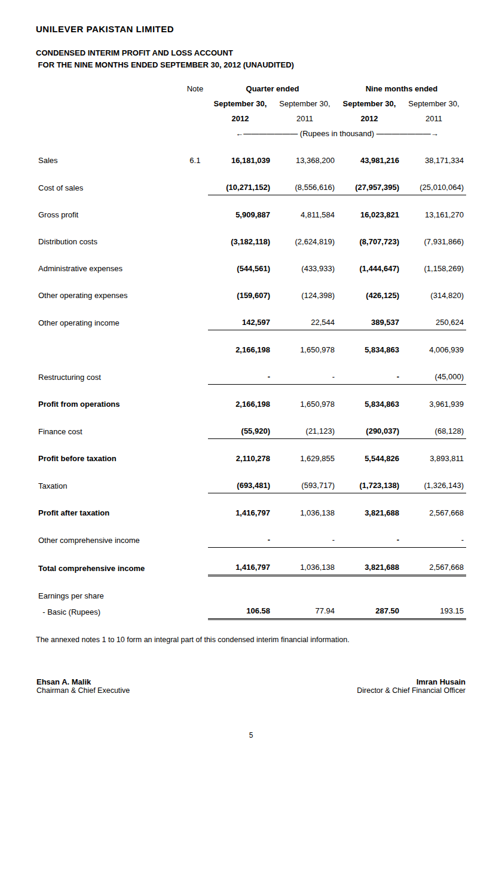UNILEVER PAKISTAN LIMITED
CONDENSED INTERIM PROFIT AND LOSS ACCOUNT
FOR THE NINE MONTHS ENDED SEPTEMBER 30, 2012 (UNAUDITED)
| | Note | Quarter ended | Nine months ended |
| | | September 30, | September 30, | September 30, | September 30, |
| | | 2012 | 2011 | 2012 | 2011 |
| | | ←——————— (Rupees in thousand) ———————→ |
| Sales | 6.1 | 16,181,039 | 13,368,200 | 43,981,216 | 38,171,334 |
| Cost of sales | | (10,271,152) | (8,556,616) | (27,957,395) | (25,010,064) |
| Gross profit | | 5,909,887 | 4,811,584 | 16,023,821 | 13,161,270 |
| Distribution costs | | (3,182,118) | (2,624,819) | (8,707,723) | (7,931,866) |
| Administrative expenses | | (544,561) | (433,933) | (1,444,647) | (1,158,269) |
| Other operating expenses | | (159,607) | (124,398) | (426,125) | (314,820) |
| Other operating income | | 142,597 | 22,544 | 389,537 | 250,624 |
| | | 2,166,198 | 1,650,978 | 5,834,863 | 4,006,939 |
| Restructuring cost | | - | - | - | (45,000) |
| Profit from operations | | 2,166,198 | 1,650,978 | 5,834,863 | 3,961,939 |
| Finance cost | | (55,920) | (21,123) | (290,037) | (68,128) |
| Profit before taxation | | 2,110,278 | 1,629,855 | 5,544,826 | 3,893,811 |
| Taxation | | (693,481) | (593,717) | (1,723,138) | (1,326,143) |
| Profit after taxation | | 1,416,797 | 1,036,138 | 3,821,688 | 2,567,668 |
| Other comprehensive income | | - | - | - | - |
| Total comprehensive income | | 1,416,797 | 1,036,138 | 3,821,688 | 2,567,668 |
| Earnings per share | | | | | |
| - Basic (Rupees) | | 106.58 | 77.94 | 287.50 | 193.15 |
The annexed notes 1 to 10 form an integral part of this condensed interim financial information.
| Ehsan A. Malik Chairman & Chief Executive | Imran Husain Director & Chief Financial Officer |
5